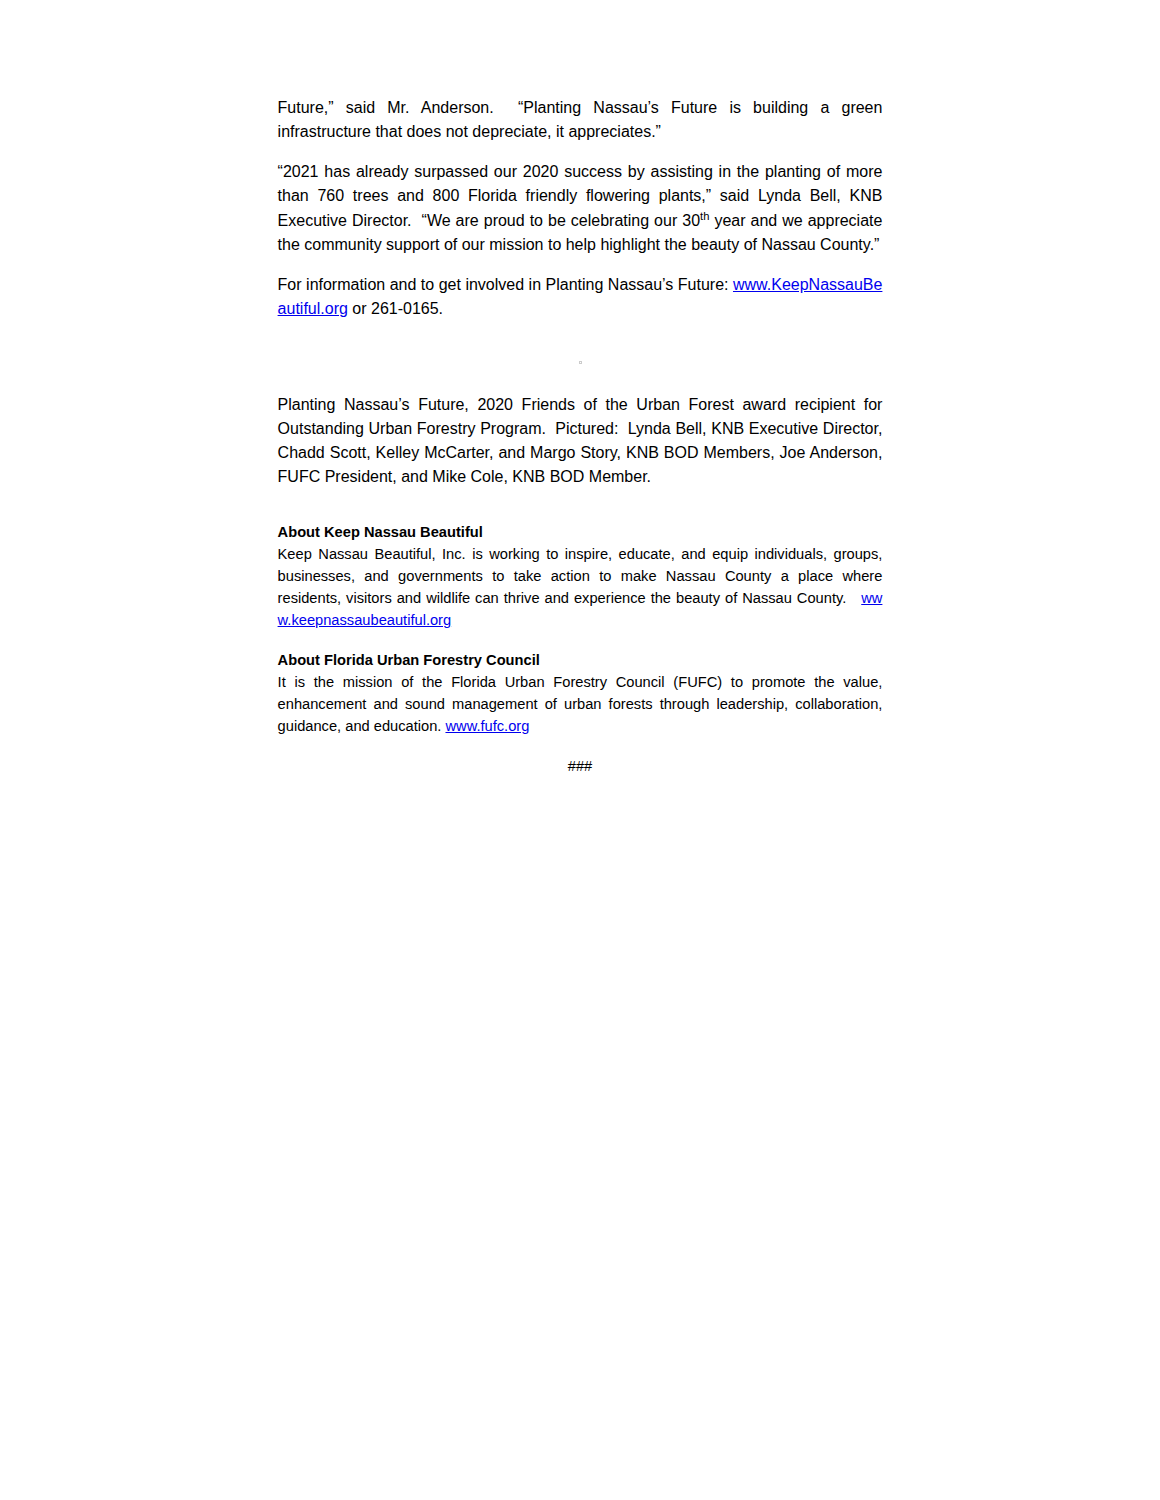Future,” said Mr. Anderson. “Planting Nassau’s Future is building a green infrastructure that does not depreciate, it appreciates.”
“2021 has already surpassed our 2020 success by assisting in the planting of more than 760 trees and 800 Florida friendly flowering plants,” said Lynda Bell, KNB Executive Director. “We are proud to be celebrating our 30th year and we appreciate the community support of our mission to help highlight the beauty of Nassau County.”
For information and to get involved in Planting Nassau’s Future: www.KeepNassauBeautiful.org or 261-0165.
Planting Nassau’s Future, 2020 Friends of the Urban Forest award recipient for Outstanding Urban Forestry Program. Pictured: Lynda Bell, KNB Executive Director, Chadd Scott, Kelley McCarter, and Margo Story, KNB BOD Members, Joe Anderson, FUFC President, and Mike Cole, KNB BOD Member.
About Keep Nassau Beautiful
Keep Nassau Beautiful, Inc. is working to inspire, educate, and equip individuals, groups, businesses, and governments to take action to make Nassau County a place where residents, visitors and wildlife can thrive and experience the beauty of Nassau County. www.keepnassaubeautiful.org
About Florida Urban Forestry Council
It is the mission of the Florida Urban Forestry Council (FUFC) to promote the value, enhancement and sound management of urban forests through leadership, collaboration, guidance, and education. www.fufc.org
###